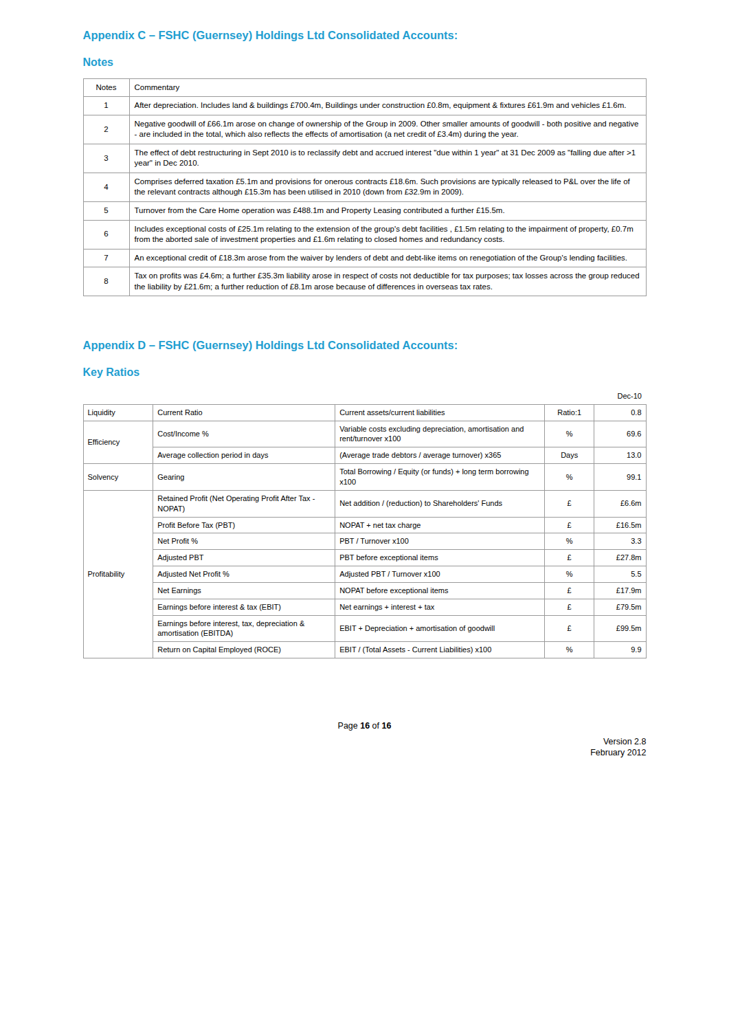Appendix C – FSHC (Guernsey) Holdings Ltd Consolidated Accounts:
Notes
| Notes | Commentary |
| --- | --- |
| 1 | After depreciation. Includes land & buildings £700.4m, Buildings under construction £0.8m, equipment & fixtures £61.9m and vehicles £1.6m. |
| 2 | Negative goodwill of £66.1m arose on change of ownership of the Group in 2009. Other smaller amounts of goodwill - both positive and negative - are included in the total, which also reflects the effects of amortisation (a net credit of £3.4m) during the year. |
| 3 | The effect of debt restructuring in Sept 2010 is to reclassify debt and accrued interest "due within 1 year" at 31 Dec 2009 as "falling due after >1 year" in Dec 2010. |
| 4 | Comprises deferred taxation £5.1m and provisions for onerous contracts £18.6m. Such provisions are typically released to P&L over the life of the relevant contracts although £15.3m has been utilised in 2010 (down from £32.9m in 2009). |
| 5 | Turnover from the Care Home operation was £488.1m and Property Leasing contributed a further £15.5m. |
| 6 | Includes exceptional costs of £25.1m relating to the extension of the group's debt facilities , £1.5m relating to the impairment of property, £0.7m from the aborted sale of investment properties and £1.6m relating to closed homes and redundancy costs. |
| 7 | An exceptional credit of £18.3m arose from the waiver by lenders of debt and debt-like items on renegotiation of the Group's lending facilities. |
| 8 | Tax on profits was £4.6m; a further £35.3m liability arose in respect of costs not deductible for tax purposes; tax losses across the group reduced the liability by £21.6m; a further reduction of £8.1m arose because of differences in overseas tax rates. |
Appendix D – FSHC (Guernsey) Holdings Ltd Consolidated Accounts:
Key Ratios
| | | | | Dec-10 |
| Liquidity | Current Ratio | Current assets/current liabilities | Ratio:1 | 0.8 |
| Efficiency | Cost/Income % | Variable costs excluding depreciation, amortisation and rent/turnover x100 | % | 69.6 |
| Average collection period in days | (Average trade debtors / average turnover) x365 | Days | 13.0 |
| Solvency | Gearing | Total Borrowing / Equity (or funds) + long term borrowing x100 | % | 99.1 |
| Profitability | Retained Profit (Net Operating Profit After Tax - NOPAT) | Net addition / (reduction) to Shareholders' Funds | £ | £6.6m |
| Profit Before Tax (PBT) | NOPAT + net tax charge | £ | £16.5m |
| Net Profit % | PBT / Turnover x100 | % | 3.3 |
| Adjusted PBT | PBT before exceptional items | £ | £27.8m |
| Adjusted Net Profit % | Adjusted PBT / Turnover x100 | % | 5.5 |
| Net Earnings | NOPAT before exceptional items | £ | £17.9m |
| Earnings before interest & tax (EBIT) | Net earnings + interest + tax | £ | £79.5m |
| Earnings before interest, tax, depreciation & amortisation (EBITDA) | EBIT + Depreciation + amortisation of goodwill | £ | £99.5m |
| Return on Capital Employed (ROCE) | EBIT / (Total Assets - Current Liabilities) x100 | % | 9.9 |
Page 16 of 16
Version 2.8
February 2012